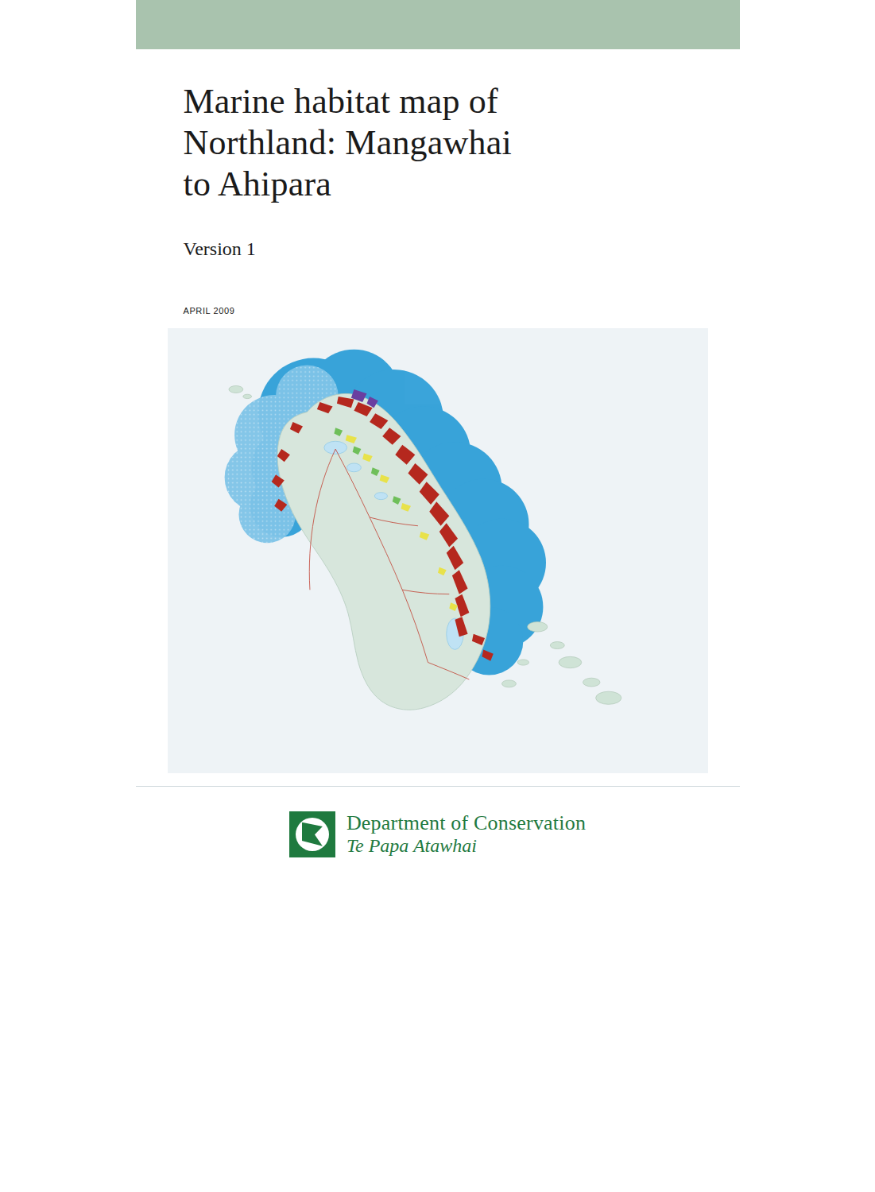Marine habitat map of
Northland: Mangawhai
to Ahipara
Version 1
APRIL 2009
Department of Conservation
Te Papa Atawhai